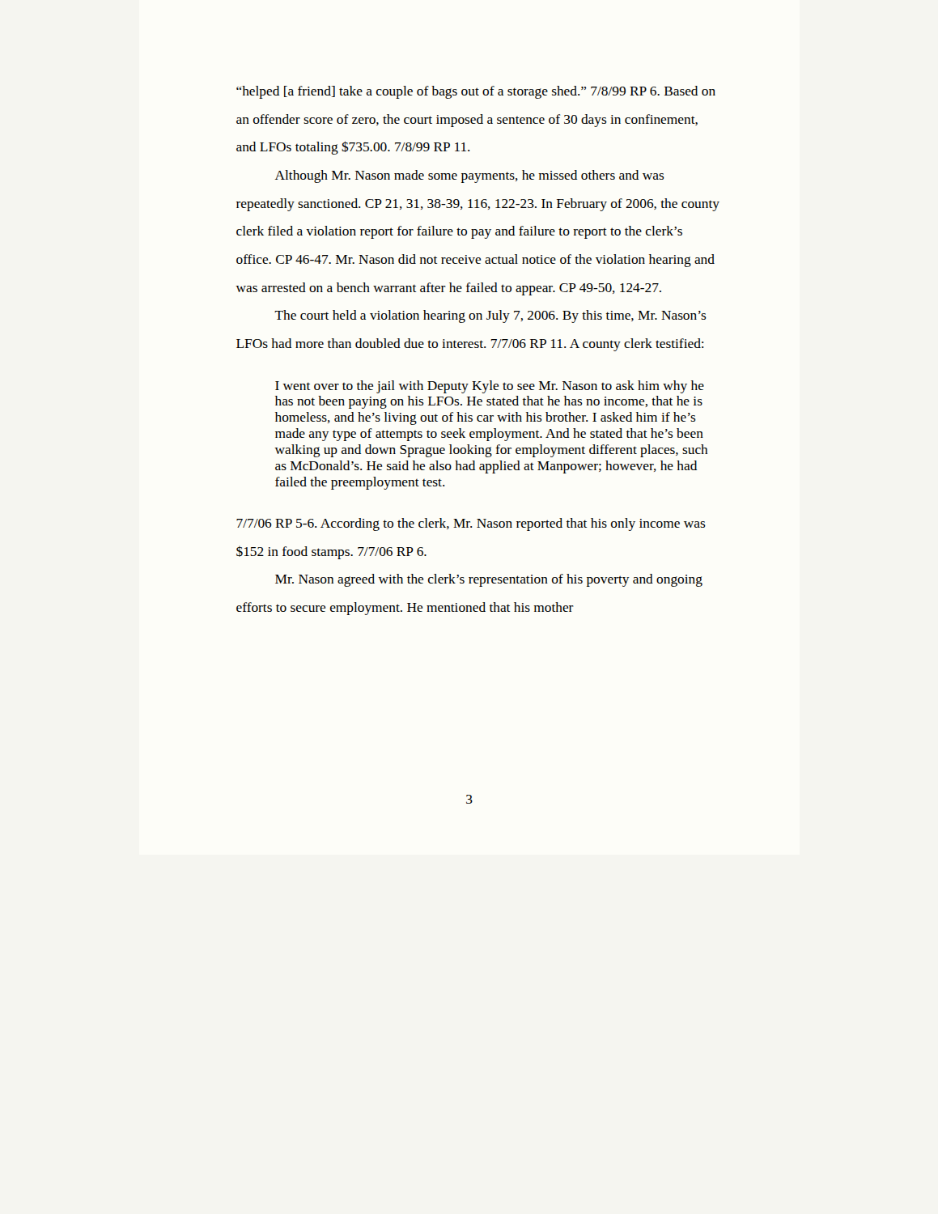“helped [a friend] take a couple of bags out of a storage shed.” 7/8/99 RP 6. Based on an offender score of zero, the court imposed a sentence of 30 days in confinement, and LFOs totaling $735.00. 7/8/99 RP 11.
Although Mr. Nason made some payments, he missed others and was repeatedly sanctioned. CP 21, 31, 38-39, 116, 122-23. In February of 2006, the county clerk filed a violation report for failure to pay and failure to report to the clerk’s office. CP 46-47. Mr. Nason did not receive actual notice of the violation hearing and was arrested on a bench warrant after he failed to appear. CP 49-50, 124-27.
The court held a violation hearing on July 7, 2006. By this time, Mr. Nason’s LFOs had more than doubled due to interest. 7/7/06 RP 11. A county clerk testified:
I went over to the jail with Deputy Kyle to see Mr. Nason to ask him why he has not been paying on his LFOs. He stated that he has no income, that he is homeless, and he’s living out of his car with his brother. I asked him if he’s made any type of attempts to seek employment. And he stated that he’s been walking up and down Sprague looking for employment different places, such as McDonald’s. He said he also had applied at Manpower; however, he had failed the preemployment test.
7/7/06 RP 5-6. According to the clerk, Mr. Nason reported that his only income was $152 in food stamps. 7/7/06 RP 6.
Mr. Nason agreed with the clerk’s representation of his poverty and ongoing efforts to secure employment. He mentioned that his mother
3